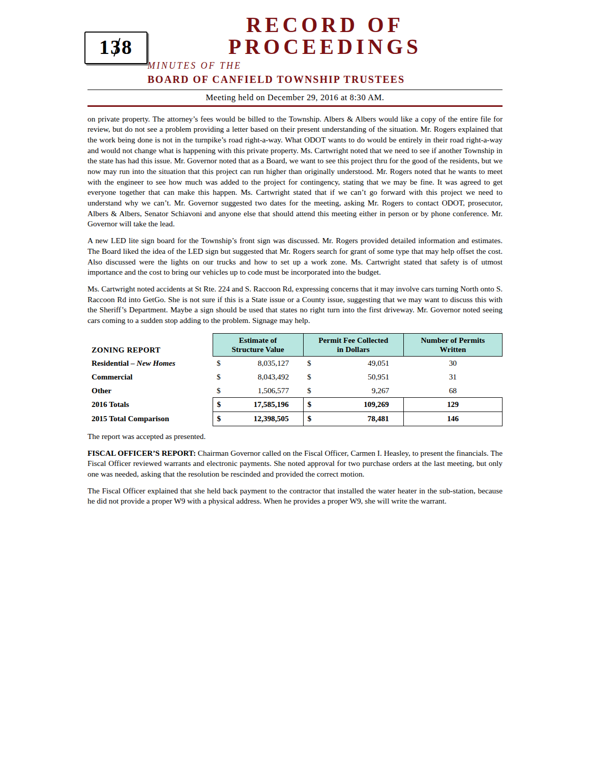138
RECORD OF PROCEEDINGS
MINUTES OF THE
BOARD OF CANFIELD TOWNSHIP TRUSTEES
Meeting held on December 29, 2016 at 8:30 AM.
on private property. The attorney’s fees would be billed to the Township. Albers & Albers would like a copy of the entire file for review, but do not see a problem providing a letter based on their present understanding of the situation. Mr. Rogers explained that the work being done is not in the turnpike’s road right-a-way. What ODOT wants to do would be entirely in their road right-a-way and would not change what is happening with this private property. Ms. Cartwright noted that we need to see if another Township in the state has had this issue. Mr. Governor noted that as a Board, we want to see this project thru for the good of the residents, but we now may run into the situation that this project can run higher than originally understood. Mr. Rogers noted that he wants to meet with the engineer to see how much was added to the project for contingency, stating that we may be fine. It was agreed to get everyone together that can make this happen. Ms. Cartwright stated that if we can’t go forward with this project we need to understand why we can’t. Mr. Governor suggested two dates for the meeting, asking Mr. Rogers to contact ODOT, prosecutor, Albers & Albers, Senator Schiavoni and anyone else that should attend this meeting either in person or by phone conference. Mr. Governor will take the lead.
A new LED lite sign board for the Township’s front sign was discussed. Mr. Rogers provided detailed information and estimates. The Board liked the idea of the LED sign but suggested that Mr. Rogers search for grant of some type that may help offset the cost. Also discussed were the lights on our trucks and how to set up a work zone. Ms. Cartwright stated that safety is of utmost importance and the cost to bring our vehicles up to code must be incorporated into the budget.
Ms. Cartwright noted accidents at St Rte. 224 and S. Raccoon Rd, expressing concerns that it may involve cars turning North onto S. Raccoon Rd into GetGo. She is not sure if this is a State issue or a County issue, suggesting that we may want to discuss this with the Sheriff’s Department. Maybe a sign should be used that states no right turn into the first driveway. Mr. Governor noted seeing cars coming to a sudden stop adding to the problem. Signage may help.
| ZONING REPORT | Estimate of Structure Value | Permit Fee Collected in Dollars | Number of Permits Written |
| --- | --- | --- | --- |
| Residential – New Homes | $ | 8,035,127 | $ | 49,051 | 30 |
| Commercial | $ | 8,043,492 | $ | 50,951 | 31 |
| Other | $ | 1,506,577 | $ | 9,267 | 68 |
| 2016 Totals | $ | 17,585,196 | $ | 109,269 | 129 |
| 2015 Total Comparison | $ | 12,398,505 | $ | 78,481 | 146 |
The report was accepted as presented.
FISCAL OFFICER’S REPORT: Chairman Governor called on the Fiscal Officer, Carmen I. Heasley, to present the financials. The Fiscal Officer reviewed warrants and electronic payments. She noted approval for two purchase orders at the last meeting, but only one was needed, asking that the resolution be rescinded and provided the correct motion.
The Fiscal Officer explained that she held back payment to the contractor that installed the water heater in the sub-station, because he did not provide a proper W9 with a physical address. When he provides a proper W9, she will write the warrant.